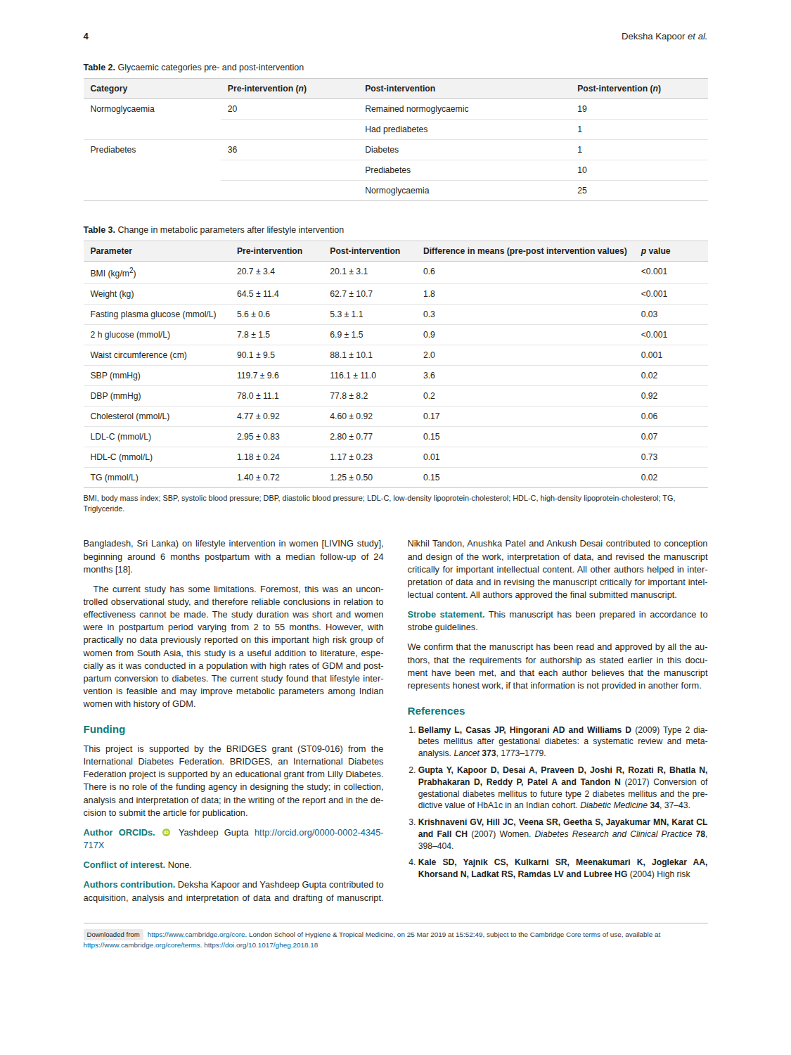4 Deksha Kapoor et al.
Table 2. Glycaemic categories pre- and post-intervention
| Category | Pre-intervention ( n ) | Post-intervention | Post-intervention ( n ) |
| --- | --- | --- | --- |
| Normoglycaemia | 20 | Remained normoglycaemic | 19 |
| Normoglycaemia | | Had prediabetes | 1 |
| Prediabetes | 36 | Diabetes | 1 |
| Prediabetes | | Prediabetes | 10 |
| Prediabetes | | Normoglycaemia | 25 |
Table 3. Change in metabolic parameters after lifestyle intervention
| Parameter | Pre-intervention | Post-intervention | Difference in means (pre-post intervention values) | p value |
| --- | --- | --- | --- | --- |
| BMI (kg/m 2 ) | 20.7 ± 3.4 | 20.1 ± 3.1 | 0.6 | <0.001 |
| Weight (kg) | 64.5 ± 11.4 | 62.7 ± 10.7 | 1.8 | <0.001 |
| Fasting plasma glucose (mmol/L) | 5.6 ± 0.6 | 5.3 ± 1.1 | 0.3 | 0.03 |
| 2 h glucose (mmol/L) | 7.8 ± 1.5 | 6.9 ± 1.5 | 0.9 | <0.001 |
| Waist circumference (cm) | 90.1 ± 9.5 | 88.1 ± 10.1 | 2.0 | 0.001 |
| SBP (mmHg) | 119.7 ± 9.6 | 116.1 ± 11.0 | 3.6 | 0.02 |
| DBP (mmHg) | 78.0 ± 11.1 | 77.8 ± 8.2 | 0.2 | 0.92 |
| Cholesterol (mmol/L) | 4.77 ± 0.92 | 4.60 ± 0.92 | 0.17 | 0.06 |
| LDL-C (mmol/L) | 2.95 ± 0.83 | 2.80 ± 0.77 | 0.15 | 0.07 |
| HDL-C (mmol/L) | 1.18 ± 0.24 | 1.17 ± 0.23 | 0.01 | 0.73 |
| TG (mmol/L) | 1.40 ± 0.72 | 1.25 ± 0.50 | 0.15 | 0.02 |
BMI, body mass index; SBP, systolic blood pressure; DBP, diastolic blood pressure; LDL-C, low-density lipoprotein-cholesterol; HDL-C, high-density lipoprotein-cholesterol; TG, Triglyceride.
Bangladesh, Sri Lanka) on lifestyle intervention in women [LIVING study], beginning around 6 months postpartum with a median follow-up of 24 months [18].
The current study has some limitations. Foremost, this was an uncontrolled observational study, and therefore reliable conclusions in relation to effectiveness cannot be made. The study duration was short and women were in postpartum period varying from 2 to 55 months. However, with practically no data previously reported on this important high risk group of women from South Asia, this study is a useful addition to literature, especially as it was conducted in a population with high rates of GDM and post-partum conversion to diabetes. The current study found that lifestyle intervention is feasible and may improve metabolic parameters among Indian women with history of GDM.
Funding
This project is supported by the BRIDGES grant (ST09-016) from the International Diabetes Federation. BRIDGES, an International Diabetes Federation project is supported by an educational grant from Lilly Diabetes. There is no role of the funding agency in designing the study; in collection, analysis and interpretation of data; in the writing of the report and in the decision to submit the article for publication.
Author ORCIDs. Yashdeep Gupta http://orcid.org/0000-0002-4345-717X
Conflict of interest. None.
Authors contribution. Deksha Kapoor and Yashdeep Gupta contributed to acquisition, analysis and interpretation of data and drafting of manuscript. Nikhil Tandon, Anushka Patel and Ankush Desai contributed to conception and design of the work, interpretation of data, and revised the manuscript critically for important intellectual content. All other authors helped in interpretation of data and in revising the manuscript critically for important intellectual content. All authors approved the final submitted manuscript.
Strobe statement. This manuscript has been prepared in accordance to strobe guidelines.
We confirm that the manuscript has been read and approved by all the authors, that the requirements for authorship as stated earlier in this document have been met, and that each author believes that the manuscript represents honest work, if that information is not provided in another form.
References
Bellamy L, Casas JP, Hingorani AD and Williams D (2009) Type 2 diabetes mellitus after gestational diabetes: a systematic review and meta-analysis. Lancet 373, 1773–1779.
Gupta Y, Kapoor D, Desai A, Praveen D, Joshi R, Rozati R, Bhatla N, Prabhakaran D, Reddy P, Patel A and Tandon N (2017) Conversion of gestational diabetes mellitus to future type 2 diabetes mellitus and the predictive value of HbA1c in an Indian cohort. Diabetic Medicine 34, 37–43.
Krishnaveni GV, Hill JC, Veena SR, Geetha S, Jayakumar MN, Karat CL and Fall CH (2007) Women. Diabetes Research and Clinical Practice 78, 398–404.
Kale SD, Yajnik CS, Kulkarni SR, Meenakumari K, Joglekar AA, Khorsand N, Ladkat RS, Ramdas LV and Lubree HG (2004) High risk
Downloaded from https://www.cambridge.org/core. London School of Hygiene & Tropical Medicine, on 25 Mar 2019 at 15:52:49, subject to the Cambridge Core terms of use, available at https://www.cambridge.org/core/terms. https://doi.org/10.1017/gheg.2018.18